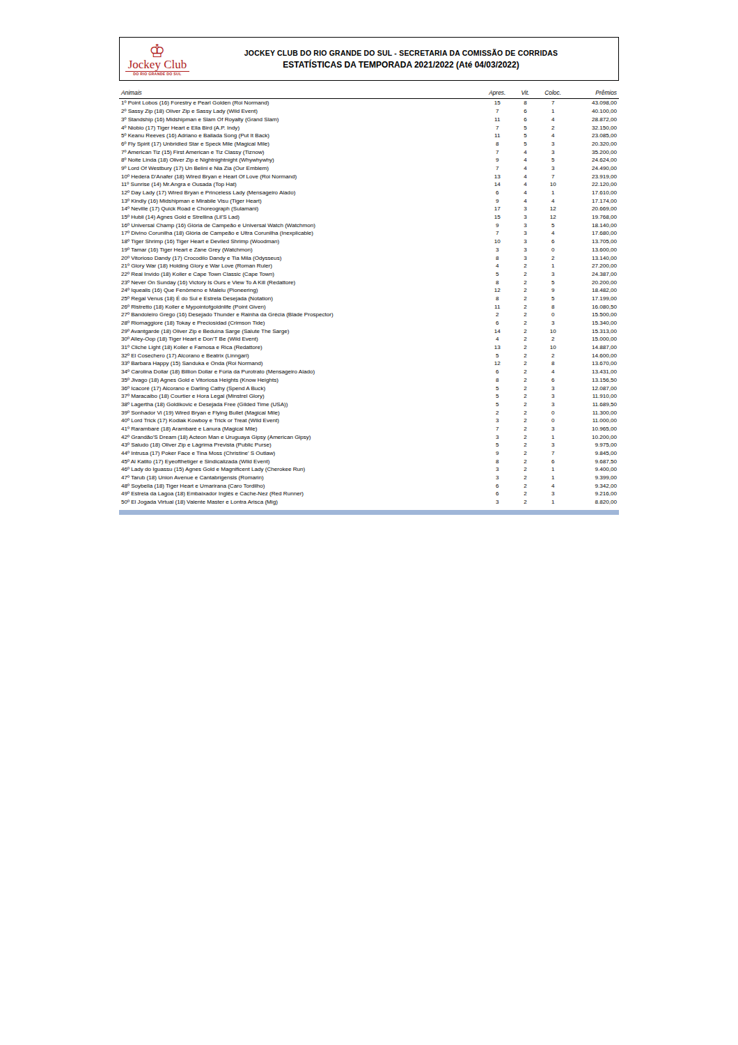♔
Jockey Club
DO RIO GRANDE DO SUL
JOCKEY CLUB DO RIO GRANDE DO SUL - SECRETARIA DA COMISSÃO DE CORRIDAS
ESTATÍSTICAS DA TEMPORADA 2021/2022 (Até 04/03/2022)
| Animais | Apres. | Vit. | Coloc. | Prêmios |
| --- | --- | --- | --- | --- |
| 1º Point Lobos (16) Forestry e Pearl Golden (Roi Normand) | 15 | 8 | 7 | 43.098,00 |
| 2º Sassy Zip (18) Oliver Zip e Sassy Lady (Wild Event) | 7 | 6 | 1 | 40.100,00 |
| 3º Standship (16) Midshipman e Slam Of Royalty (Grand Slam) | 11 | 6 | 4 | 28.872,00 |
| 4º Niobio (17) Tiger Heart e Ella Bird (A.P. Indy) | 7 | 5 | 2 | 32.150,00 |
| 5º Keanu Reeves (16) Adriano e Ballada Song (Put It Back) | 11 | 5 | 4 | 23.085,00 |
| 6º Fly Spirit (17) Unbridled Star e Speck Mile (Magical Mile) | 8 | 5 | 3 | 20.320,00 |
| 7º American Tiz (15) First American e Tiz Classy (Tiznow) | 7 | 4 | 3 | 35.200,00 |
| 8º Noite Linda (18) Oliver Zip e Nightnightnight (Whywhywhy) | 9 | 4 | 5 | 24.624,00 |
| 9º Lord Of Westbury (17) Un Belini e Nia Zia (Our Emblem) | 7 | 4 | 3 | 24.490,00 |
| 10º Hedera D'Anafer (18) Wired Bryan e Heart Of Love (Roi Normand) | 13 | 4 | 7 | 23.919,00 |
| 11º Sunrise (14) Mr.Angra e Ousada (Top Hat) | 14 | 4 | 10 | 22.120,00 |
| 12º Day Lady (17) Wired Bryan e Princeless Lady (Mensageiro Alado) | 6 | 4 | 1 | 17.610,00 |
| 13º Kindly (16) Midshipman e Mirabile Visu (Tiger Heart) | 9 | 4 | 4 | 17.174,00 |
| 14º Neville (17) Quick Road e Choreograph (Sulamani) | 17 | 3 | 12 | 20.669,00 |
| 15º Hubli (14) Agnes Gold e Strellina (Lil'S Lad) | 15 | 3 | 12 | 19.768,00 |
| 16º Universal Champ (16) Glória de Campeão e Universal Watch (Watchmon) | 9 | 3 | 5 | 18.140,00 |
| 17º Divino Corunilha (18) Glória de Campeão e Ultra Corunilha (Inexplicable) | 7 | 3 | 4 | 17.680,00 |
| 18º Tiger Shrimp (16) Tiger Heart e Deviled Shrimp (Woodman) | 10 | 3 | 6 | 13.705,00 |
| 19º Tamar (16) Tiger Heart e Zane Grey (Watchmon) | 3 | 3 | 0 | 13.600,00 |
| 20º Vitorioso Dandy (17) Crocodilo Dandy e Tia Mila (Odysseus) | 8 | 3 | 2 | 13.140,00 |
| 21º Glory War (18) Holding Glory e War Love (Roman Ruler) | 4 | 2 | 1 | 27.200,00 |
| 22º Real Invido (18) Koller e Cape Town Classic (Cape Town) | 5 | 2 | 3 | 24.387,00 |
| 23º Never On Sunday (16) Victory Is Ours e View To A Kill (Redattore) | 8 | 2 | 5 | 20.200,00 |
| 24º Iquealis (16) Que Fenômeno e Malelu (Pioneering) | 12 | 2 | 9 | 18.482,00 |
| 25º Regal Venus (18) É do Sul e Estrela Desejada (Notation) | 8 | 2 | 5 | 17.199,00 |
| 26º Ristretto (18) Koller e Mypointofgoldnlife (Point Given) | 11 | 2 | 8 | 16.080,50 |
| 27º Bandoleiro Grego (16) Desejado Thunder e Rainha da Grécia (Blade Prospector) | 2 | 2 | 0 | 15.500,00 |
| 28º Riomaggiore (18) Tokay e Preciosidad (Crimson Tide) | 6 | 2 | 3 | 15.340,00 |
| 29º Avantgarde (18) Oliver Zip e Beduina Sarge (Salute The Sarge) | 14 | 2 | 10 | 15.313,00 |
| 30º Alley-Oop (18) Tiger Heart e Don'T Be (Wild Event) | 4 | 2 | 2 | 15.000,00 |
| 31º Cliche Light (18) Koller e Famosa e Rica (Redattore) | 13 | 2 | 10 | 14.887,00 |
| 32º El Cosechero (17) Alcorano e Beatrix (Linngari) | 5 | 2 | 2 | 14.600,00 |
| 33º Barbara Happy (15) Sanduka e Onda (Roi Normand) | 12 | 2 | 8 | 13.670,00 |
| 34º Carolina Dollar (18) Billion Dollar e Fúria da Purotrato (Mensageiro Alado) | 6 | 2 | 4 | 13.431,00 |
| 35º Jivago (18) Agnes Gold e Vitoriosa Heights (Know Heights) | 8 | 2 | 6 | 13.156,50 |
| 36º Icacoré (17) Alcorano e Darling Cathy (Spend A Buck) | 5 | 2 | 3 | 12.087,00 |
| 37º Maracaibo (18) Courtier e Hora Legal (Minstrel Glory) | 5 | 2 | 3 | 11.910,00 |
| 38º Lagertha (18) Goldikovic e Desejada Free (Gilded Time (USA)) | 5 | 2 | 3 | 11.689,50 |
| 39º Sonhador Vi (19) Wired Bryan e Flying Bullet (Magical Mile) | 2 | 2 | 0 | 11.300,00 |
| 40º Lord Trick (17) Kodiak Kowboy e Trick or Treat (Wild Event) | 3 | 2 | 0 | 11.000,00 |
| 41º Rarambaré (18) Arambaré e Lanura (Magical Mile) | 7 | 2 | 3 | 10.965,00 |
| 42º Grandão'S Dream (18) Acteon Man e Uruguaya Gipsy (American Gipsy) | 3 | 2 | 1 | 10.200,00 |
| 43º Saludo (18) Oliver Zip e Lágrima Prevista (Public Purse) | 5 | 2 | 3 | 9.975,00 |
| 44º Intrusa (17) Poker Face e Tina Moss (Christine' S Outlaw) | 9 | 2 | 7 | 9.845,00 |
| 45º Al Katito (17) Eyeofthetiger e Sindicalizada (Wild Event) | 8 | 2 | 6 | 9.687,50 |
| 46º Lady do Iguassu (15) Agnes Gold e Magnificent Lady (Cherokee Run) | 3 | 2 | 1 | 9.400,00 |
| 47º Tarub (18) Union Avenue e Cantabrigensis (Romarin) | 3 | 2 | 1 | 9.399,00 |
| 48º Soybella (18) Tiger Heart e Umarirana (Caro Tordilho) | 6 | 2 | 4 | 9.342,00 |
| 49º Estrela da Lagoa (18) Embaixador Inglês e Cache-Nez (Red Runner) | 6 | 2 | 3 | 9.216,00 |
| 50º El Jogada Virtual (18) Valente Master e Lontra Arisca (Mig) | 3 | 2 | 1 | 8.820,00 |